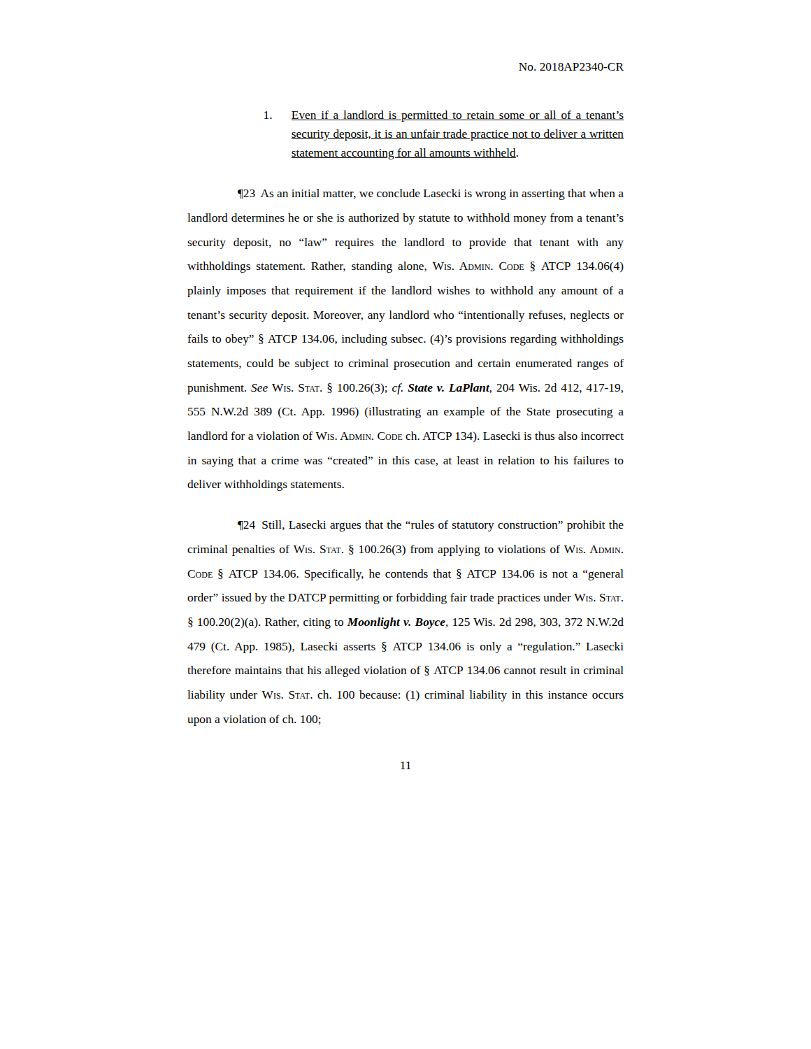No. 2018AP2340-CR
1. Even if a landlord is permitted to retain some or all of a tenant’s security deposit, it is an unfair trade practice not to deliver a written statement accounting for all amounts withheld.
¶23 As an initial matter, we conclude Lasecki is wrong in asserting that when a landlord determines he or she is authorized by statute to withhold money from a tenant’s security deposit, no “law” requires the landlord to provide that tenant with any withholdings statement. Rather, standing alone, Wis. Admin. Code § ATCP 134.06(4) plainly imposes that requirement if the landlord wishes to withhold any amount of a tenant’s security deposit. Moreover, any landlord who “intentionally refuses, neglects or fails to obey” § ATCP 134.06, including subsec. (4)’s provisions regarding withholdings statements, could be subject to criminal prosecution and certain enumerated ranges of punishment. See Wis. Stat. § 100.26(3); cf. State v. LaPlant, 204 Wis. 2d 412, 417-19, 555 N.W.2d 389 (Ct. App. 1996) (illustrating an example of the State prosecuting a landlord for a violation of Wis. Admin. Code ch. ATCP 134). Lasecki is thus also incorrect in saying that a crime was “created” in this case, at least in relation to his failures to deliver withholdings statements.
¶24 Still, Lasecki argues that the “rules of statutory construction” prohibit the criminal penalties of Wis. Stat. § 100.26(3) from applying to violations of Wis. Admin. Code § ATCP 134.06. Specifically, he contends that § ATCP 134.06 is not a “general order” issued by the DATCP permitting or forbidding fair trade practices under Wis. Stat. § 100.20(2)(a). Rather, citing to Moonlight v. Boyce, 125 Wis. 2d 298, 303, 372 N.W.2d 479 (Ct. App. 1985), Lasecki asserts § ATCP 134.06 is only a “regulation.” Lasecki therefore maintains that his alleged violation of § ATCP 134.06 cannot result in criminal liability under Wis. Stat. ch. 100 because: (1) criminal liability in this instance occurs upon a violation of ch. 100;
11